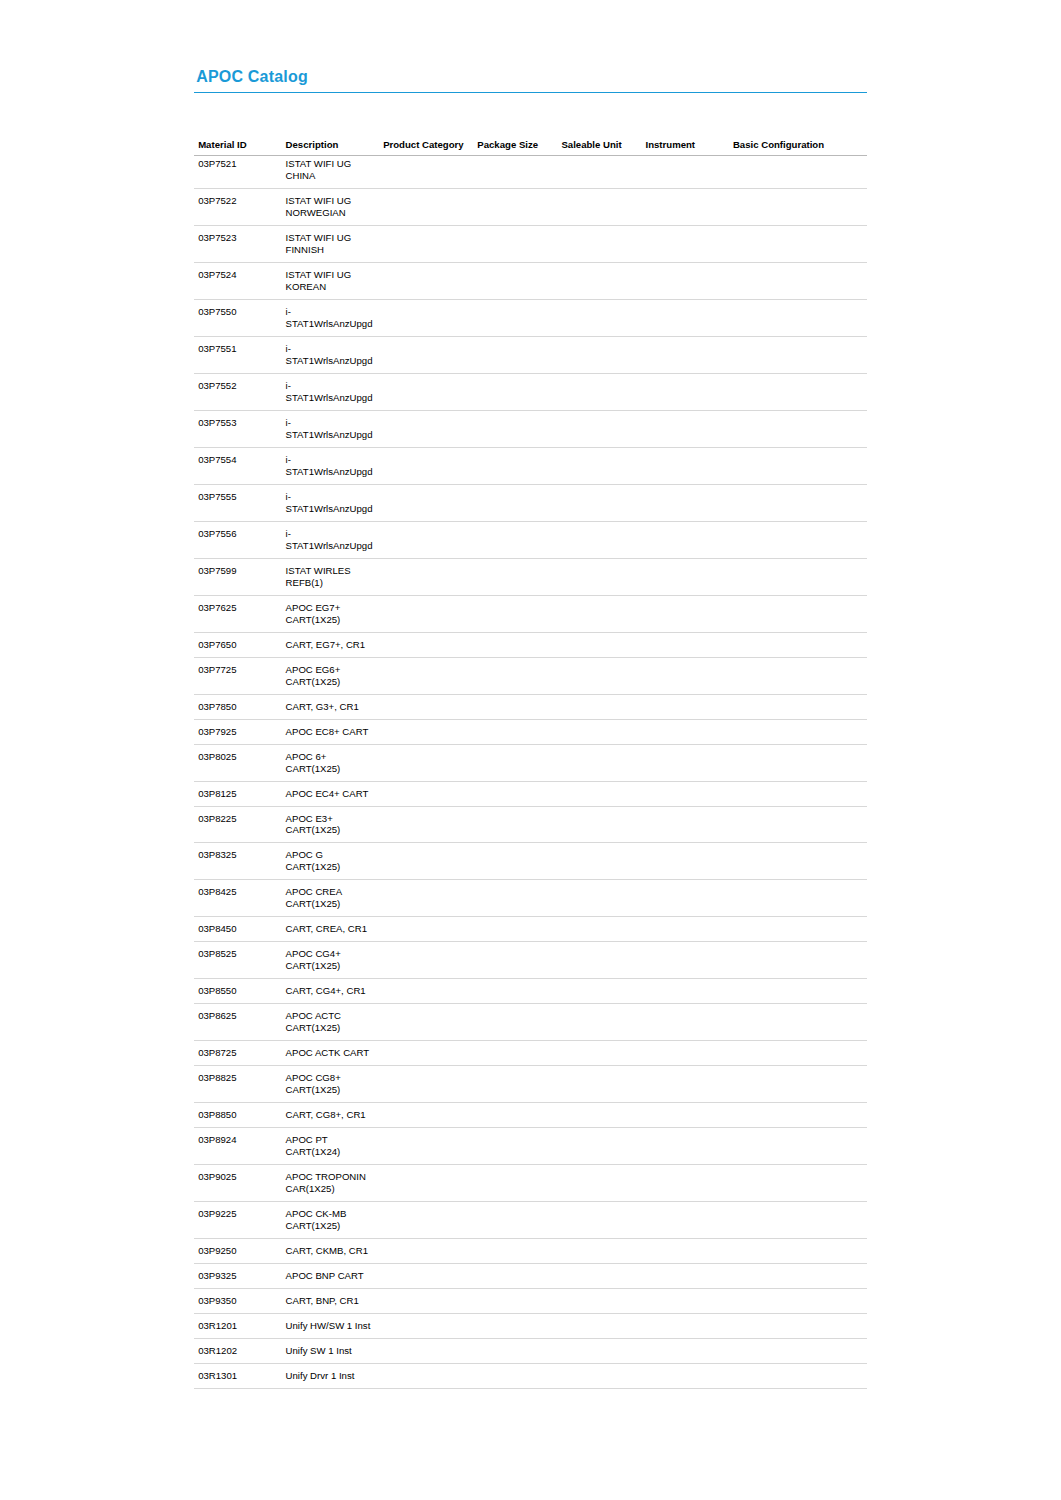APOC Catalog
| Material ID | Description | Product Category | Package Size | Saleable Unit | Instrument | Basic Configuration |
| --- | --- | --- | --- | --- | --- | --- |
| 03P7521 | ISTAT WIFI UG CHINA | | | | | |
| 03P7522 | ISTAT WIFI UG NORWEGIAN | | | | | |
| 03P7523 | ISTAT WIFI UG FINNISH | | | | | |
| 03P7524 | ISTAT WIFI UG KOREAN | | | | | |
| 03P7550 | i-STAT1WrlsAnzUpgd | | | | | |
| 03P7551 | i-STAT1WrlsAnzUpgd | | | | | |
| 03P7552 | i-STAT1WrlsAnzUpgd | | | | | |
| 03P7553 | i-STAT1WrlsAnzUpgd | | | | | |
| 03P7554 | i-STAT1WrlsAnzUpgd | | | | | |
| 03P7555 | i-STAT1WrlsAnzUpgd | | | | | |
| 03P7556 | i-STAT1WrlsAnzUpgd | | | | | |
| 03P7599 | ISTAT WIRLES REFB(1) | | | | | |
| 03P7625 | APOC EG7+ CART(1X25) | | | | | |
| 03P7650 | CART, EG7+, CR1 | | | | | |
| 03P7725 | APOC EG6+ CART(1X25) | | | | | |
| 03P7850 | CART, G3+, CR1 | | | | | |
| 03P7925 | APOC EC8+ CART | | | | | |
| 03P8025 | APOC 6+ CART(1X25) | | | | | |
| 03P8125 | APOC EC4+ CART | | | | | |
| 03P8225 | APOC E3+ CART(1X25) | | | | | |
| 03P8325 | APOC G CART(1X25) | | | | | |
| 03P8425 | APOC CREA CART(1X25) | | | | | |
| 03P8450 | CART, CREA, CR1 | | | | | |
| 03P8525 | APOC CG4+ CART(1X25) | | | | | |
| 03P8550 | CART, CG4+, CR1 | | | | | |
| 03P8625 | APOC ACTC CART(1X25) | | | | | |
| 03P8725 | APOC ACTK CART | | | | | |
| 03P8825 | APOC CG8+ CART(1X25) | | | | | |
| 03P8850 | CART, CG8+, CR1 | | | | | |
| 03P8924 | APOC PT CART(1X24) | | | | | |
| 03P9025 | APOC TROPONIN CAR(1X25) | | | | | |
| 03P9225 | APOC CK-MB CART(1X25) | | | | | |
| 03P9250 | CART, CKMB, CR1 | | | | | |
| 03P9325 | APOC BNP CART | | | | | |
| 03P9350 | CART, BNP, CR1 | | | | | |
| 03R1201 | Unify HW/SW 1 Inst | | | | | |
| 03R1202 | Unify SW 1 Inst | | | | | |
| 03R1301 | Unify Drvr 1 Inst | | | | | |